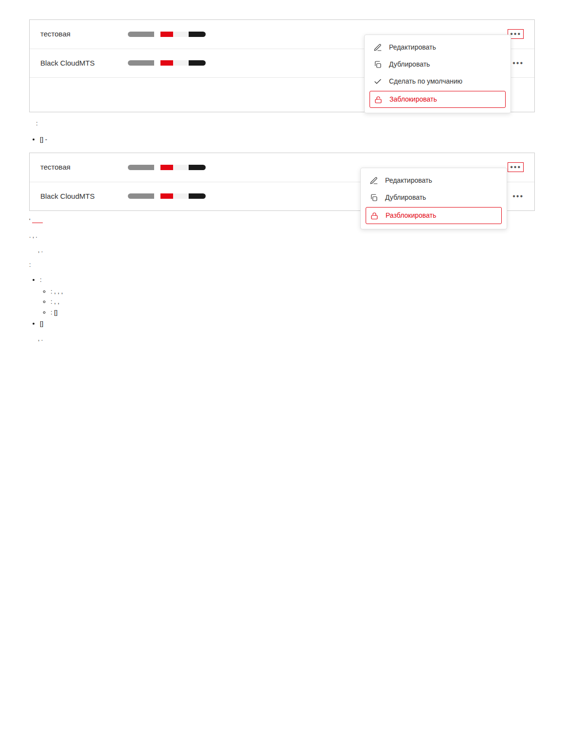тестовая
•••
Редактировать
Дублировать
Сделать по умолчанию
Заблокировать
Black CloudMTS
•••
:
[] -
тестовая
•••
Редактировать
Дублировать
Разблокировать
Black CloudMTS
•••
'
. , .
, .
:
:
: , , ,
: , ,
: []
[]
, .